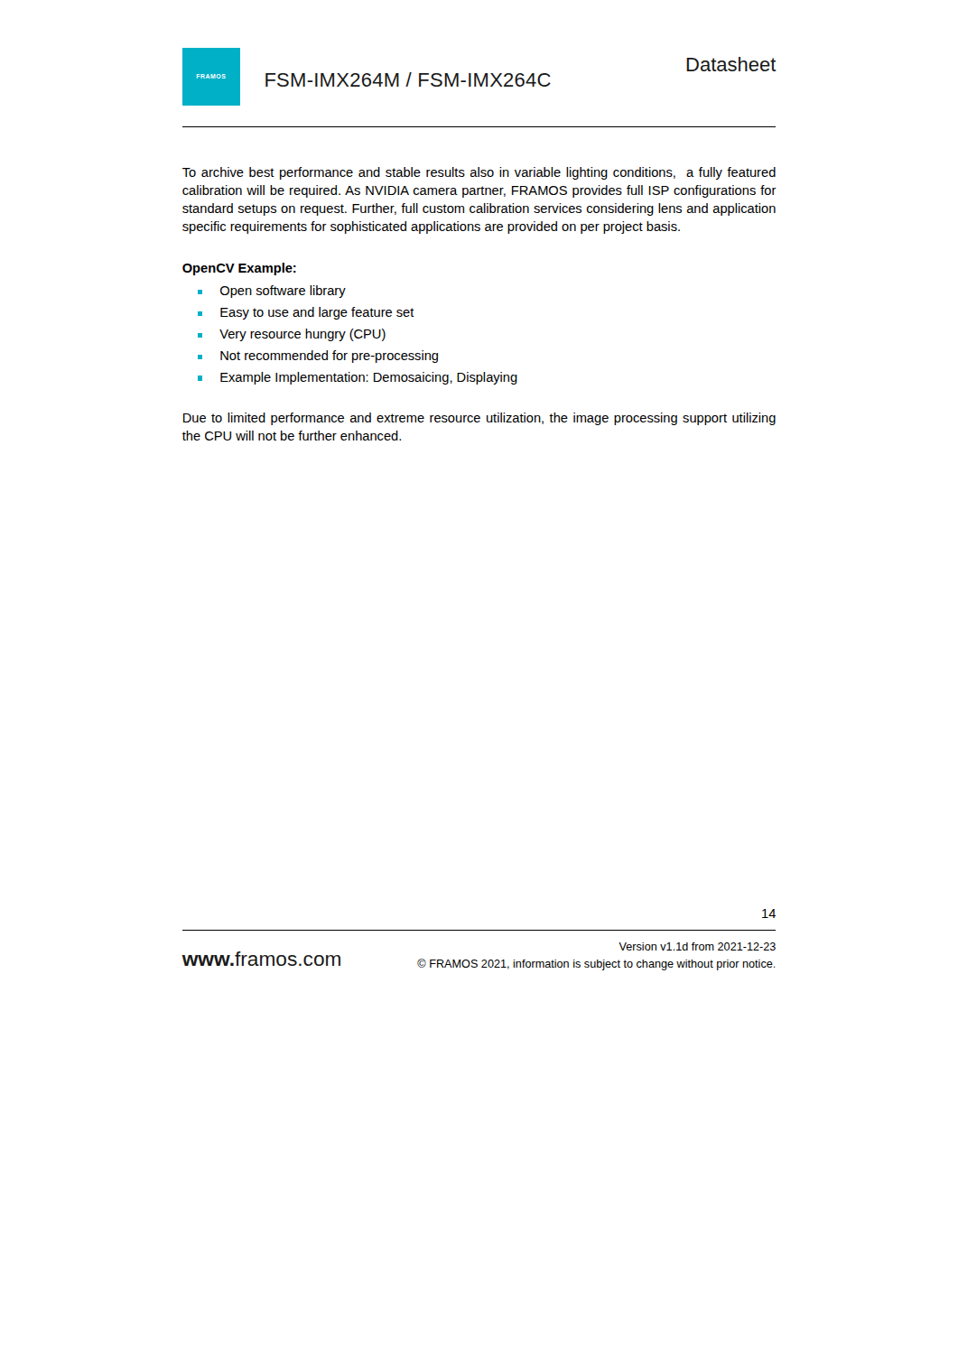FRAMOS
FSM-IMX264M / FSM-IMX264C
Datasheet
To archive best performance and stable results also in variable lighting conditions, a fully featured calibration will be required. As NVIDIA camera partner, FRAMOS provides full ISP configurations for standard setups on request. Further, full custom calibration services considering lens and application specific requirements for sophisticated applications are provided on per project basis.
OpenCV Example:
Open software library
Easy to use and large feature set
Very resource hungry (CPU)
Not recommended for pre-processing
Example Implementation: Demosaicing, Displaying
Due to limited performance and extreme resource utilization, the image processing support utilizing the CPU will not be further enhanced.
14
www.framos.com
Version v1.1d from 2021-12-23
© FRAMOS 2021, information is subject to change without prior notice.